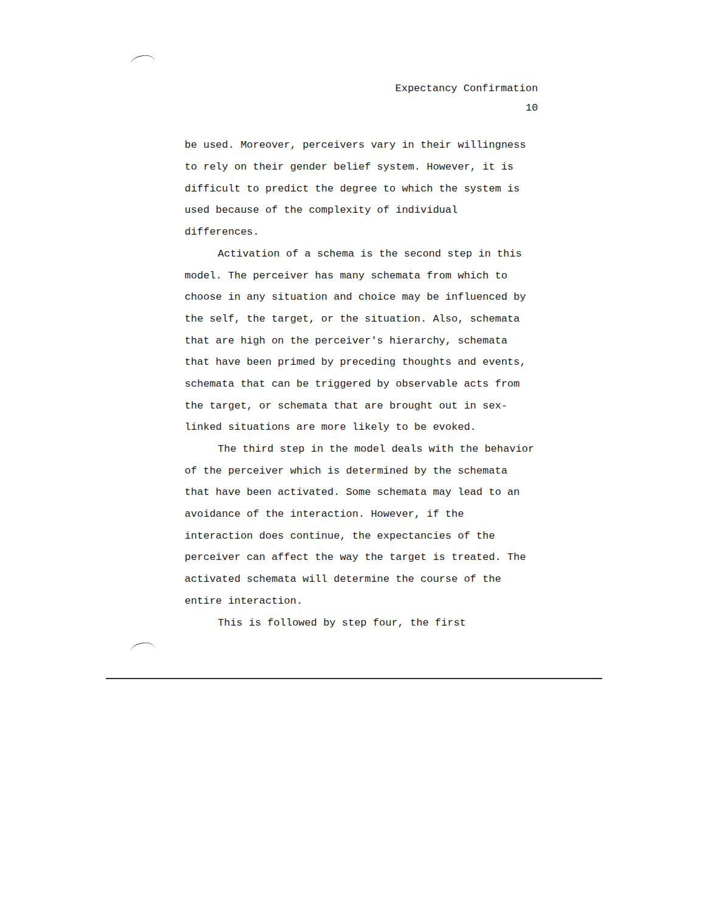Expectancy Confirmation 10
be used. Moreover, perceivers vary in their willingness to rely on their gender belief system. However, it is difficult to predict the degree to which the system is used because of the complexity of individual differences.
Activation of a schema is the second step in this model. The perceiver has many schemata from which to choose in any situation and choice may be influenced by the self, the target, or the situation. Also, schemata that are high on the perceiver's hierarchy, schemata that have been primed by preceding thoughts and events, schemata that can be triggered by observable acts from the target, or schemata that are brought out in sex-linked situations are more likely to be evoked.
The third step in the model deals with the behavior of the perceiver which is determined by the schemata that have been activated. Some schemata may lead to an avoidance of the interaction. However, if the interaction does continue, the expectancies of the perceiver can affect the way the target is treated. The activated schemata will determine the course of the entire interaction.
This is followed by step four, the first